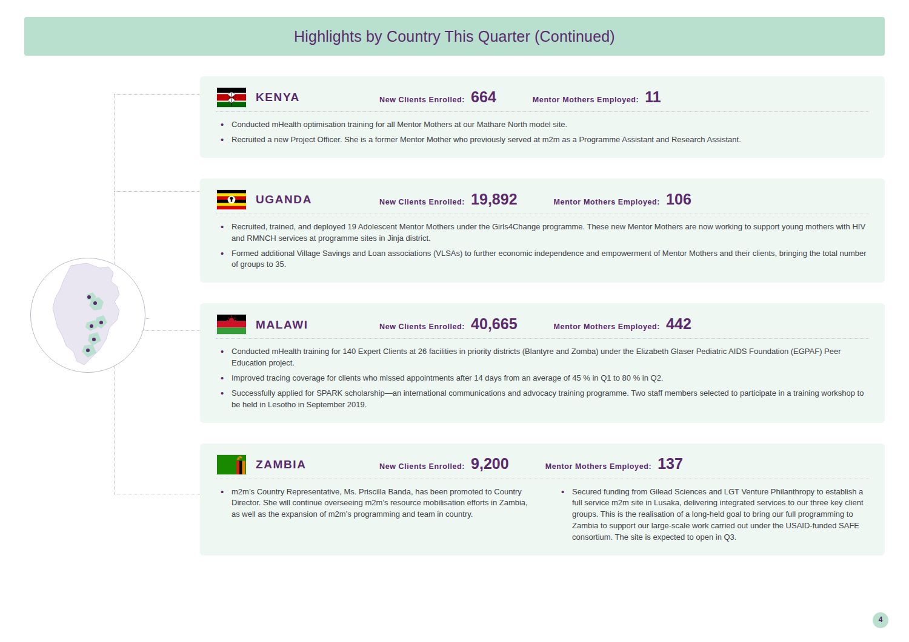Highlights by Country This Quarter (Continued)
KENYA
New Clients Enrolled: 664
Mentor Mothers Employed: 11
Conducted mHealth optimisation training for all Mentor Mothers at our Mathare North model site.
Recruited a new Project Officer. She is a former Mentor Mother who previously served at m2m as a Programme Assistant and Research Assistant.
UGANDA
New Clients Enrolled: 19,892
Mentor Mothers Employed: 106
Recruited, trained, and deployed 19 Adolescent Mentor Mothers under the Girls4Change programme. These new Mentor Mothers are now working to support young mothers with HIV and RMNCH services at programme sites in Jinja district.
Formed additional Village Savings and Loan associations (VLSAs) to further economic independence and empowerment of Mentor Mothers and their clients, bringing the total number of groups to 35.
MALAWI
New Clients Enrolled: 40,665
Mentor Mothers Employed: 442
Conducted mHealth training for 140 Expert Clients at 26 facilities in priority districts (Blantyre and Zomba) under the Elizabeth Glaser Pediatric AIDS Foundation (EGPAF) Peer Education project.
Improved tracing coverage for clients who missed appointments after 14 days from an average of 45 % in Q1 to 80 % in Q2.
Successfully applied for SPARK scholarship—an international communications and advocacy training programme. Two staff members selected to participate in a training workshop to be held in Lesotho in September 2019.
ZAMBIA
New Clients Enrolled: 9,200
Mentor Mothers Employed: 137
m2m’s Country Representative, Ms. Priscilla Banda, has been promoted to Country Director. She will continue overseeing m2m’s resource mobilisation efforts in Zambia, as well as the expansion of m2m’s programming and team in country.
Secured funding from Gilead Sciences and LGT Venture Philanthropy to establish a full service m2m site in Lusaka, delivering integrated services to our three key client groups. This is the realisation of a long-held goal to bring our full programming to Zambia to support our large-scale work carried out under the USAID-funded SAFE consortium. The site is expected to open in Q3.
4